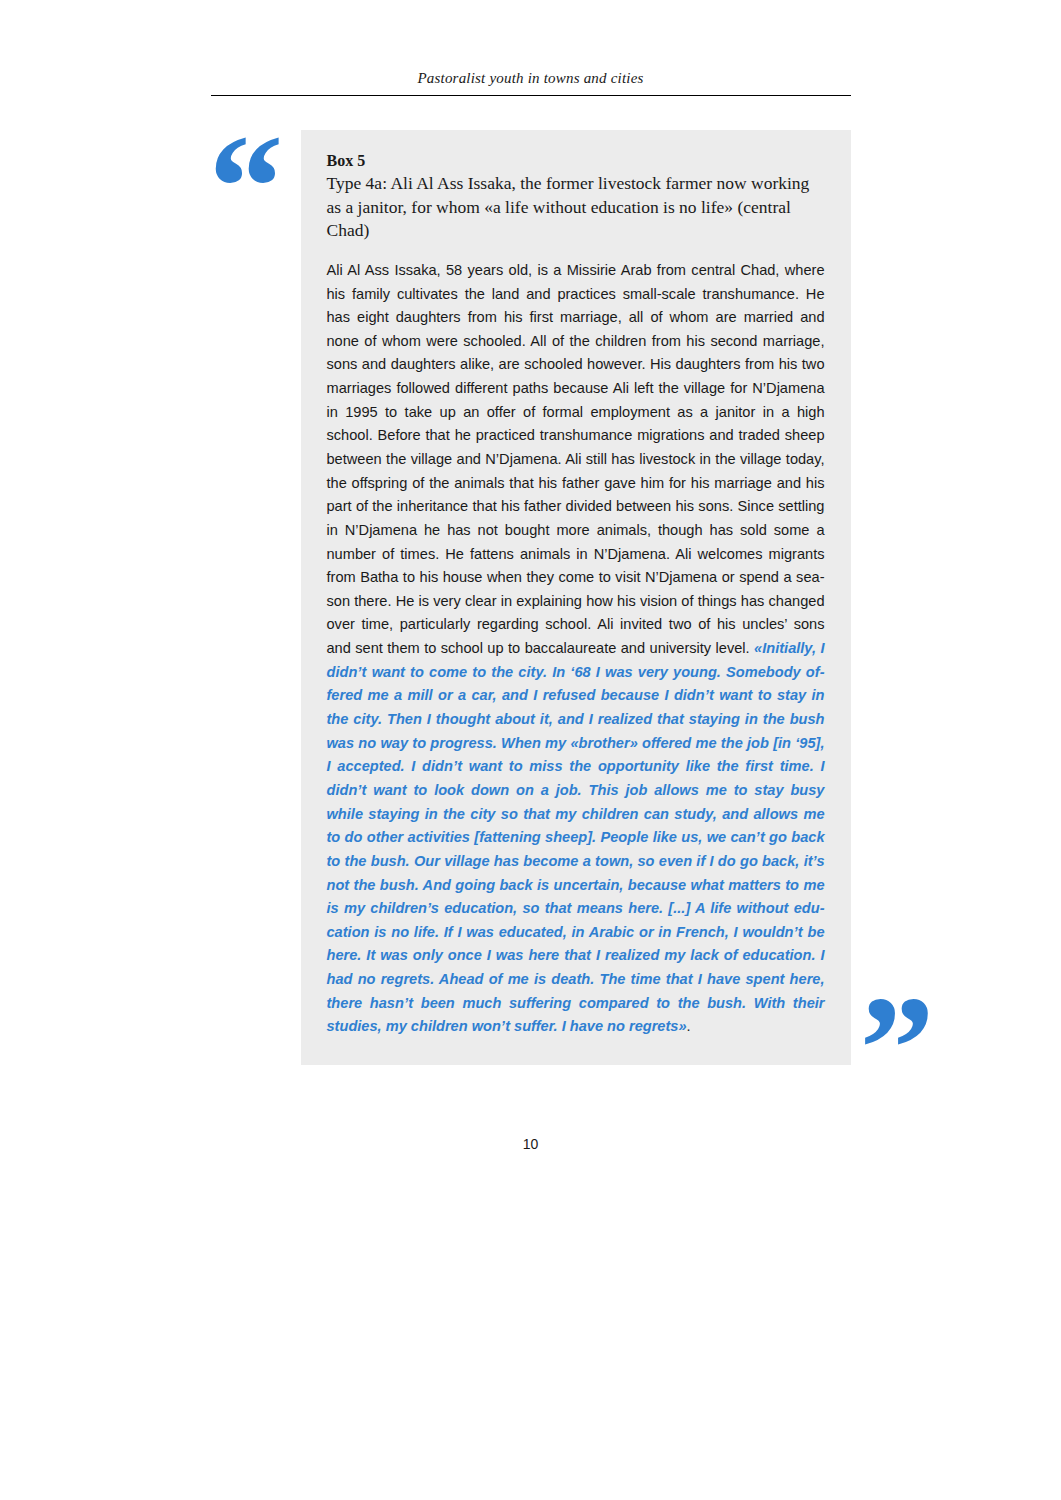Pastoralist youth in towns and cities
“
Box 5
Type 4a: Ali Al Ass Issaka, the former livestock farmer now working as a janitor, for whom «a life without education is no life» (central Chad)
Ali Al Ass Issaka, 58 years old, is a Missirie Arab from central Chad, where his family cultivates the land and practices small-scale transhumance. He has eight daughters from his first marriage, all of whom are married and none of whom were schooled. All of the children from his second marriage, sons and daughters alike, are schooled however. His daughters from his two marriages followed different paths because Ali left the village for N’Djamena in 1995 to take up an offer of formal employment as a janitor in a high school. Before that he practiced transhumance migrations and traded sheep between the village and N’Djamena. Ali still has livestock in the village today, the offspring of the animals that his father gave him for his marriage and his part of the inheritance that his father divided between his sons. Since settling in N’Djamena he has not bought more animals, though has sold some a number of times. He fattens animals in N’Djamena. Ali welcomes migrants from Batha to his house when they come to visit N’Djamena or spend a season there. He is very clear in explaining how his vision of things has changed over time, particularly regarding school. Ali invited two of his uncles’ sons and sent them to school up to baccalaureate and university level. «Initially, I didn’t want to come to the city. In ‘68 I was very young. Somebody offered me a mill or a car, and I refused because I didn’t want to stay in the city. Then I thought about it, and I realized that staying in the bush was no way to progress. When my «brother» offered me the job [in ‘95], I accepted. I didn’t want to miss the opportunity like the first time. I didn’t want to look down on a job. This job allows me to stay busy while staying in the city so that my children can study, and allows me to do other activities [fattening sheep]. People like us, we can’t go back to the bush. Our village has become a town, so even if I do go back, it’s not the bush. And going back is uncertain, because what matters to me is my children’s education, so that means here. [...] A life without education is no life. If I was educated, in Arabic or in French, I wouldn’t be here. It was only once I was here that I realized my lack of education. I had no regrets. Ahead of me is death. The time that I have spent here, there hasn’t been much suffering compared to the bush. With their studies, my children won’t suffer. I have no regrets».
”
10